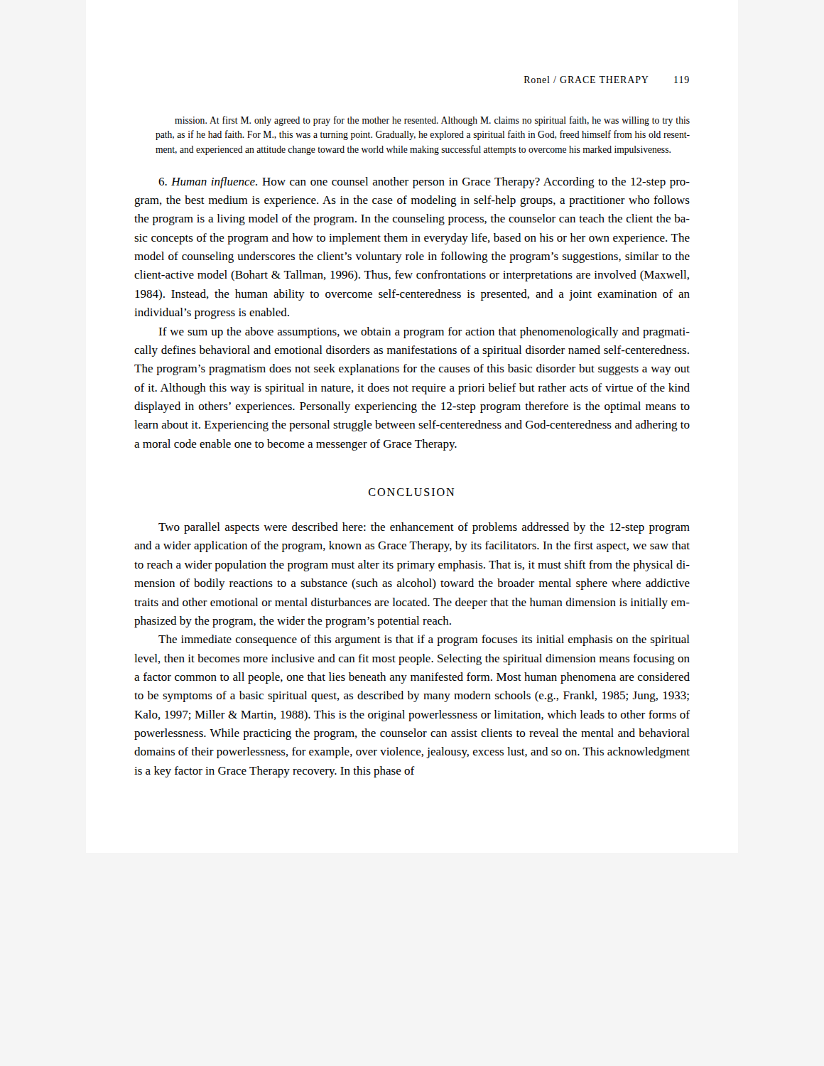Ronel / GRACE THERAPY 119
mission. At first M. only agreed to pray for the mother he resented. Although M. claims no spiritual faith, he was willing to try this path, as if he had faith. For M., this was a turning point. Gradually, he explored a spiritual faith in God, freed himself from his old resentment, and experienced an attitude change toward the world while making successful attempts to overcome his marked impulsiveness.
6. Human influence. How can one counsel another person in Grace Therapy? According to the 12-step program, the best medium is experience. As in the case of modeling in self-help groups, a practitioner who follows the program is a living model of the program. In the counseling process, the counselor can teach the client the basic concepts of the program and how to implement them in everyday life, based on his or her own experience. The model of counseling underscores the client’s voluntary role in following the program’s suggestions, similar to the client-active model (Bohart & Tallman, 1996). Thus, few confrontations or interpretations are involved (Maxwell, 1984). Instead, the human ability to overcome self-centeredness is presented, and a joint examination of an individual’s progress is enabled.
If we sum up the above assumptions, we obtain a program for action that phenomenologically and pragmatically defines behavioral and emotional disorders as manifestations of a spiritual disorder named self-centeredness. The program’s pragmatism does not seek explanations for the causes of this basic disorder but suggests a way out of it. Although this way is spiritual in nature, it does not require a priori belief but rather acts of virtue of the kind displayed in others’ experiences. Personally experiencing the 12-step program therefore is the optimal means to learn about it. Experiencing the personal struggle between self-centeredness and God-centeredness and adhering to a moral code enable one to become a messenger of Grace Therapy.
CONCLUSION
Two parallel aspects were described here: the enhancement of problems addressed by the 12-step program and a wider application of the program, known as Grace Therapy, by its facilitators. In the first aspect, we saw that to reach a wider population the program must alter its primary emphasis. That is, it must shift from the physical dimension of bodily reactions to a substance (such as alcohol) toward the broader mental sphere where addictive traits and other emotional or mental disturbances are located. The deeper that the human dimension is initially emphasized by the program, the wider the program’s potential reach.
The immediate consequence of this argument is that if a program focuses its initial emphasis on the spiritual level, then it becomes more inclusive and can fit most people. Selecting the spiritual dimension means focusing on a factor common to all people, one that lies beneath any manifested form. Most human phenomena are considered to be symptoms of a basic spiritual quest, as described by many modern schools (e.g., Frankl, 1985; Jung, 1933; Kalo, 1997; Miller & Martin, 1988). This is the original powerlessness or limitation, which leads to other forms of powerlessness. While practicing the program, the counselor can assist clients to reveal the mental and behavioral domains of their powerlessness, for example, over violence, jealousy, excess lust, and so on. This acknowledgment is a key factor in Grace Therapy recovery. In this phase of